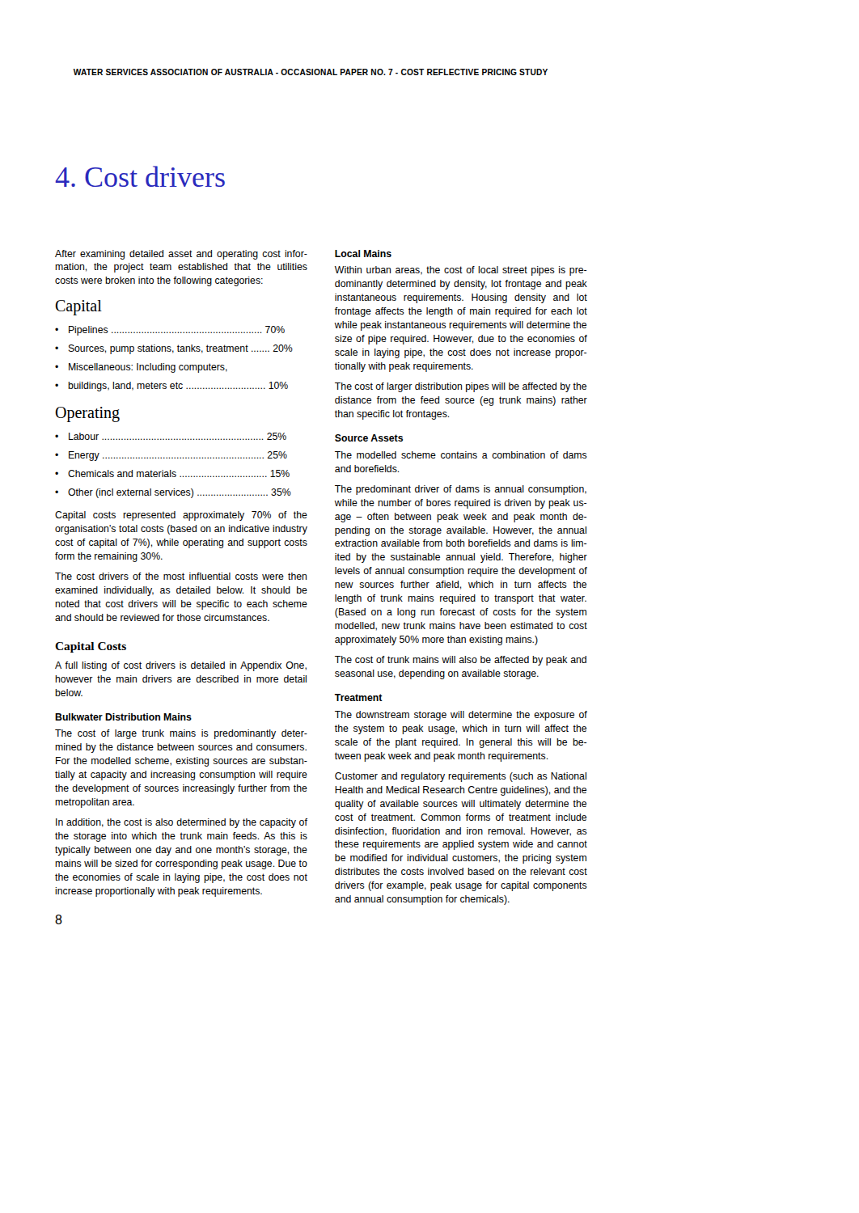WATER SERVICES ASSOCIATION OF AUSTRALIA - OCCASIONAL PAPER NO. 7 - COST REFLECTIVE PRICING STUDY
4. Cost drivers
After examining detailed asset and operating cost information, the project team established that the utilities costs were broken into the following categories:
Capital
Pipelines ....................................................... 70%
Sources, pump stations, tanks, treatment ....... 20%
Miscellaneous: Including computers,
buildings, land, meters etc ............................. 10%
Operating
Labour ........................................................... 25%
Energy ........................................................... 25%
Chemicals and materials ................................ 15%
Other (incl external services) .......................... 35%
Capital costs represented approximately 70% of the organisation’s total costs (based on an indicative industry cost of capital of 7%), while operating and support costs form the remaining 30%.
The cost drivers of the most influential costs were then examined individually, as detailed below. It should be noted that cost drivers will be specific to each scheme and should be reviewed for those circumstances.
Capital Costs
A full listing of cost drivers is detailed in Appendix One, however the main drivers are described in more detail below.
Bulkwater Distribution Mains
The cost of large trunk mains is predominantly determined by the distance between sources and consumers. For the modelled scheme, existing sources are substantially at capacity and increasing consumption will require the development of sources increasingly further from the metropolitan area.
In addition, the cost is also determined by the capacity of the storage into which the trunk main feeds. As this is typically between one day and one month’s storage, the mains will be sized for corresponding peak usage. Due to the economies of scale in laying pipe, the cost does not increase proportionally with peak requirements.
Local Mains
Within urban areas, the cost of local street pipes is predominantly determined by density, lot frontage and peak instantaneous requirements. Housing density and lot frontage affects the length of main required for each lot while peak instantaneous requirements will determine the size of pipe required. However, due to the economies of scale in laying pipe, the cost does not increase proportionally with peak requirements.
The cost of larger distribution pipes will be affected by the distance from the feed source (eg trunk mains) rather than specific lot frontages.
Source Assets
The modelled scheme contains a combination of dams and borefields.
The predominant driver of dams is annual consumption, while the number of bores required is driven by peak usage – often between peak week and peak month depending on the storage available. However, the annual extraction available from both borefields and dams is limited by the sustainable annual yield. Therefore, higher levels of annual consumption require the development of new sources further afield, which in turn affects the length of trunk mains required to transport that water. (Based on a long run forecast of costs for the system modelled, new trunk mains have been estimated to cost approximately 50% more than existing mains.)
The cost of trunk mains will also be affected by peak and seasonal use, depending on available storage.
Treatment
The downstream storage will determine the exposure of the system to peak usage, which in turn will affect the scale of the plant required. In general this will be between peak week and peak month requirements.
Customer and regulatory requirements (such as National Health and Medical Research Centre guidelines), and the quality of available sources will ultimately determine the cost of treatment. Common forms of treatment include disinfection, fluoridation and iron removal. However, as these requirements are applied system wide and cannot be modified for individual customers, the pricing system distributes the costs involved based on the relevant cost drivers (for example, peak usage for capital components and annual consumption for chemicals).
8